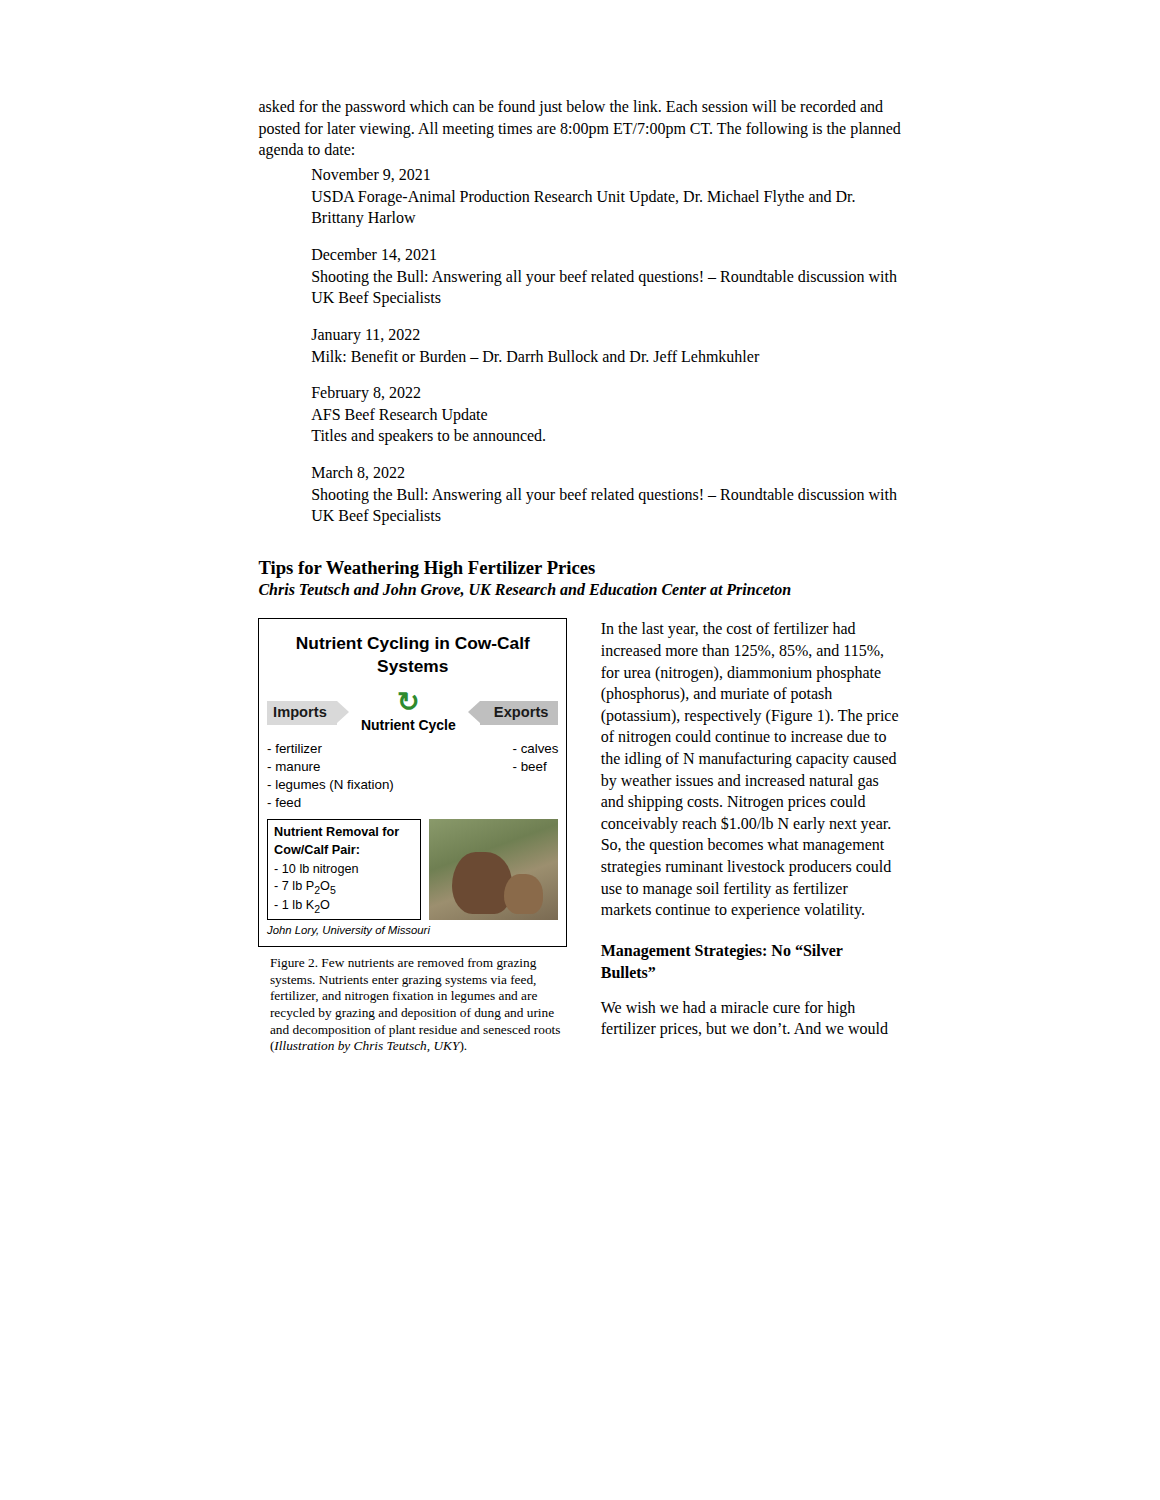asked for the password which can be found just below the link. Each session will be recorded and posted for later viewing. All meeting times are 8:00pm ET/7:00pm CT. The following is the planned agenda to date:
November 9, 2021
USDA Forage-Animal Production Research Unit Update, Dr. Michael Flythe and Dr. Brittany Harlow
December 14, 2021
Shooting the Bull: Answering all your beef related questions! – Roundtable discussion with UK Beef Specialists
January 11, 2022
Milk: Benefit or Burden – Dr. Darrh Bullock and Dr. Jeff Lehmkuhler
February 8, 2022
AFS Beef Research Update
Titles and speakers to be announced.
March 8, 2022
Shooting the Bull: Answering all your beef related questions! – Roundtable discussion with UK Beef Specialists
Tips for Weathering High Fertilizer Prices
Chris Teutsch and John Grove, UK Research and Education Center at Princeton
Nutrient Cycling in Cow-Calf Systems
Imports ↻
Nutrient Cycle Exports
fertilizer
manure
legumes (N fixation)
feed
calves
beef
Nutrient Removal for Cow/Calf Pair:
10 lb nitrogen
7 lb P2O5
1 lb K2O
John Lory, University of Missouri
Figure 2. Few nutrients are removed from grazing systems. Nutrients enter grazing systems via feed, fertilizer, and nitrogen fixation in legumes and are recycled by grazing and deposition of dung and urine and decomposition of plant residue and senesced roots (Illustration by Chris Teutsch, UKY).
In the last year, the cost of fertilizer had increased more than 125%, 85%, and 115%, for urea (nitrogen), diammonium phosphate (phosphorus), and muriate of potash (potassium), respectively (Figure 1). The price of nitrogen could continue to increase due to the idling of N manufacturing capacity caused by weather issues and increased natural gas and shipping costs. Nitrogen prices could conceivably reach $1.00/lb N early next year. So, the question becomes what management strategies ruminant livestock producers could use to manage soil fertility as fertilizer markets continue to experience volatility.
Management Strategies: No “Silver Bullets”
We wish we had a miracle cure for high fertilizer prices, but we don’t. And we would